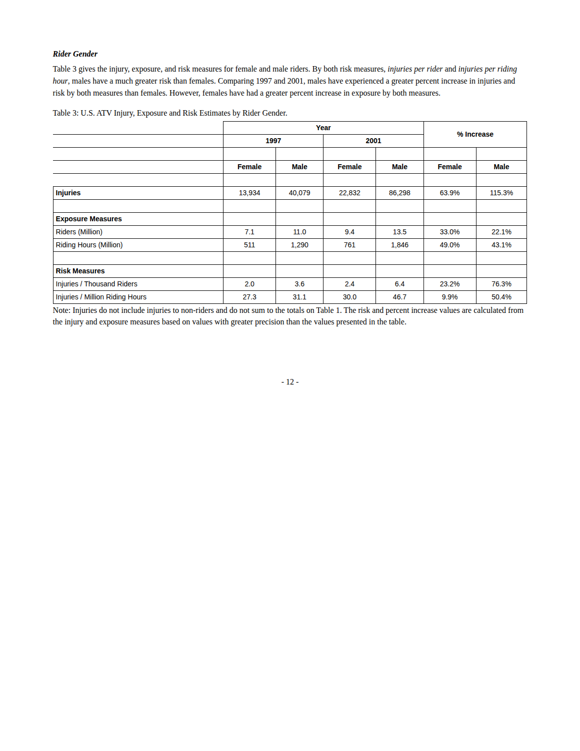Rider Gender
Table 3 gives the injury, exposure, and risk measures for female and male riders. By both risk measures, injuries per rider and injuries per riding hour, males have a much greater risk than females. Comparing 1997 and 2001, males have experienced a greater percent increase in injuries and risk by both measures than females. However, females have had a greater percent increase in exposure by both measures.
Table 3: U.S. ATV Injury, Exposure and Risk Estimates by Rider Gender.
| | Year | % Increase |
| | 1997 | 2001 |
| | Female | Male | Female | Male | Female | Male |
| Injuries | 13,934 | 40,079 | 22,832 | 86,298 | 63.9% | 115.3% |
| Exposure Measures | | | | | | |
| Riders (Million) | 7.1 | 11.0 | 9.4 | 13.5 | 33.0% | 22.1% |
| Riding Hours (Million) | 511 | 1,290 | 761 | 1,846 | 49.0% | 43.1% |
| Risk Measures | | | | | | |
| Injuries / Thousand Riders | 2.0 | 3.6 | 2.4 | 6.4 | 23.2% | 76.3% |
| Injuries / Million Riding Hours | 27.3 | 31.1 | 30.0 | 46.7 | 9.9% | 50.4% |
Note: Injuries do not include injuries to non-riders and do not sum to the totals on Table 1. The risk and percent increase values are calculated from the injury and exposure measures based on values with greater precision than the values presented in the table.
- 12 -